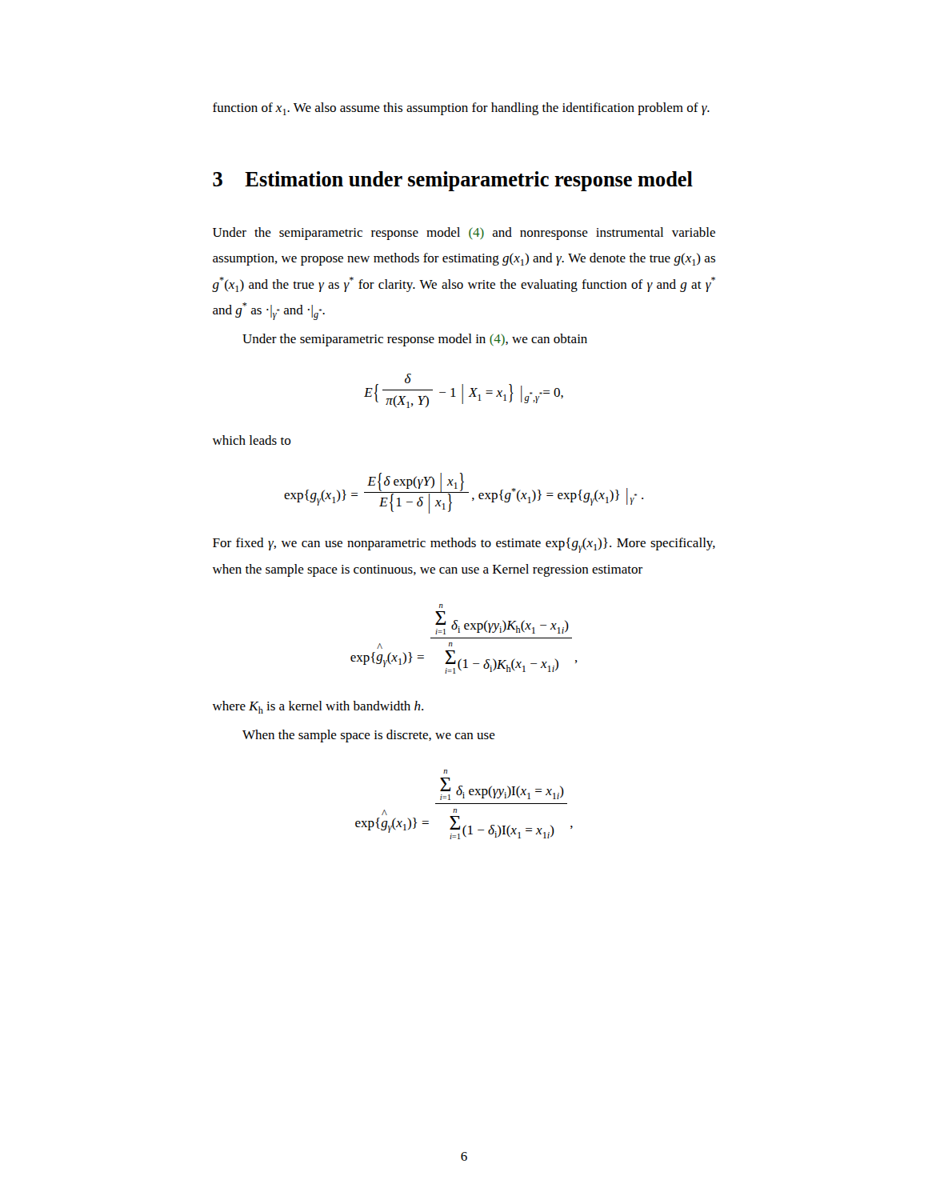function of x1. We also assume this assumption for handling the identification problem of γ.
3 Estimation under semiparametric response model
Under the semiparametric response model (4) and nonresponse instrumental variable assumption, we propose new methods for estimating g(x1) and γ. We denote the true g(x1) as g*(x1) and the true γ as γ* for clarity. We also write the evaluating function of γ and g at γ* and g* as ·|γ* and ·|g*.
Under the semiparametric response model in (4), we can obtain
E{δπ(X1, Y) − 1 | X1 = x1} |g*,γ*= 0,
which leads to
exp{gγ(x1)} = E{δ exp(γY) | x1}E{1 − δ | x1}, exp{g*(x1)} = exp{gγ(x1)} |γ* .
For fixed γ, we can use nonparametric methods to estimate exp{gγ(x1)}. More specifically, when the sample space is continuous, we can use a Kernel regression estimator
exp{^gγ(x1)} = nΣi=1 δi exp(γyi)Kh(x1 − x1i) nΣi=1(1 − δi)Kh(x1 − x1i),
where Kh is a kernel with bandwidth h.
When the sample space is discrete, we can use
exp{^gγ(x1)} = nΣi=1 δi exp(γyi)I(x1 = x1i) nΣi=1(1 − δi)I(x1 = x1i),
6